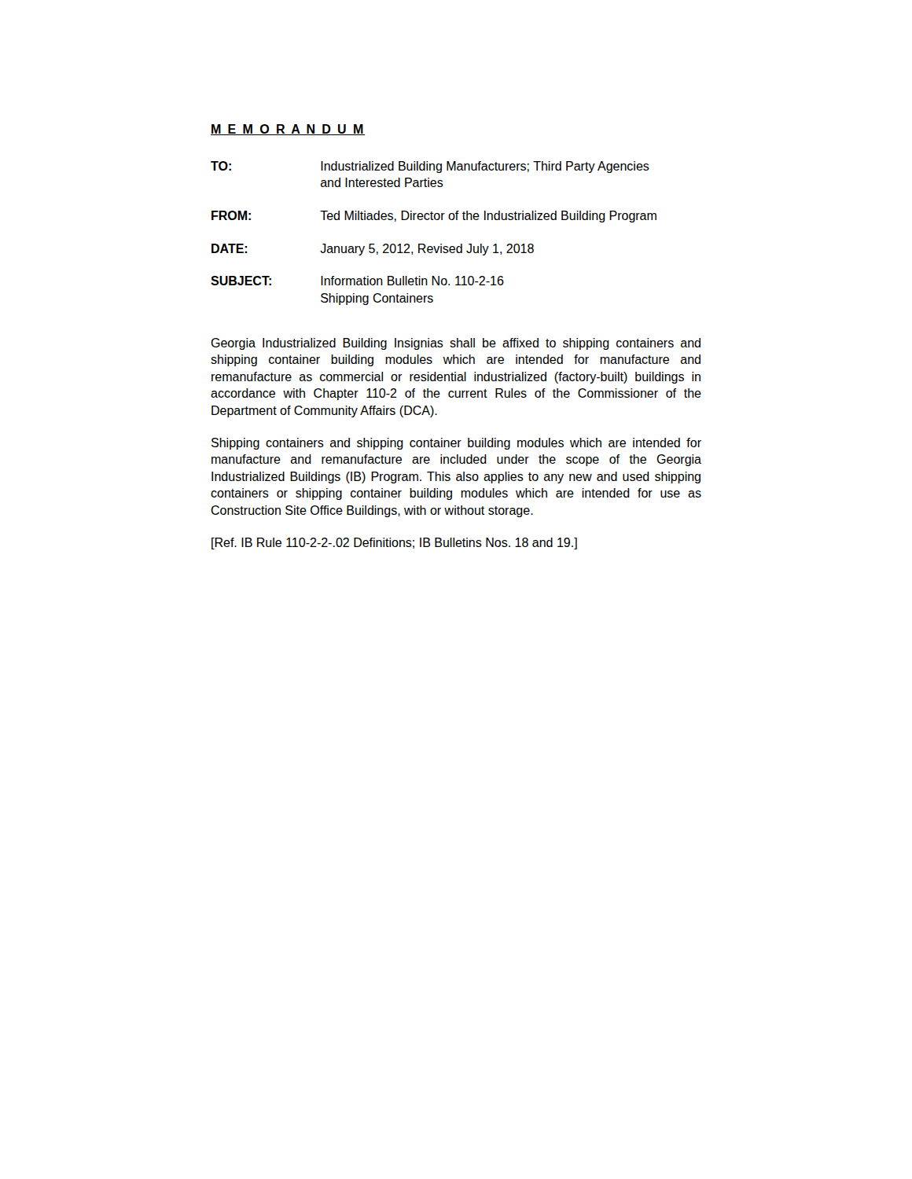M E M O R A N D U M
| TO: | Industrialized Building Manufacturers; Third Party Agencies and Interested Parties |
| FROM: | Ted Miltiades, Director of the Industrialized Building Program |
| DATE: | January 5, 2012, Revised July 1, 2018 |
| SUBJECT: | Information Bulletin No. 110-2-16 Shipping Containers |
Georgia Industrialized Building Insignias shall be affixed to shipping containers and shipping container building modules which are intended for manufacture and remanufacture as commercial or residential industrialized (factory-built) buildings in accordance with Chapter 110-2 of the current Rules of the Commissioner of the Department of Community Affairs (DCA).
Shipping containers and shipping container building modules which are intended for manufacture and remanufacture are included under the scope of the Georgia Industrialized Buildings (IB) Program. This also applies to any new and used shipping containers or shipping container building modules which are intended for use as Construction Site Office Buildings, with or without storage.
[Ref. IB Rule 110-2-2-.02 Definitions; IB Bulletins Nos. 18 and 19.]